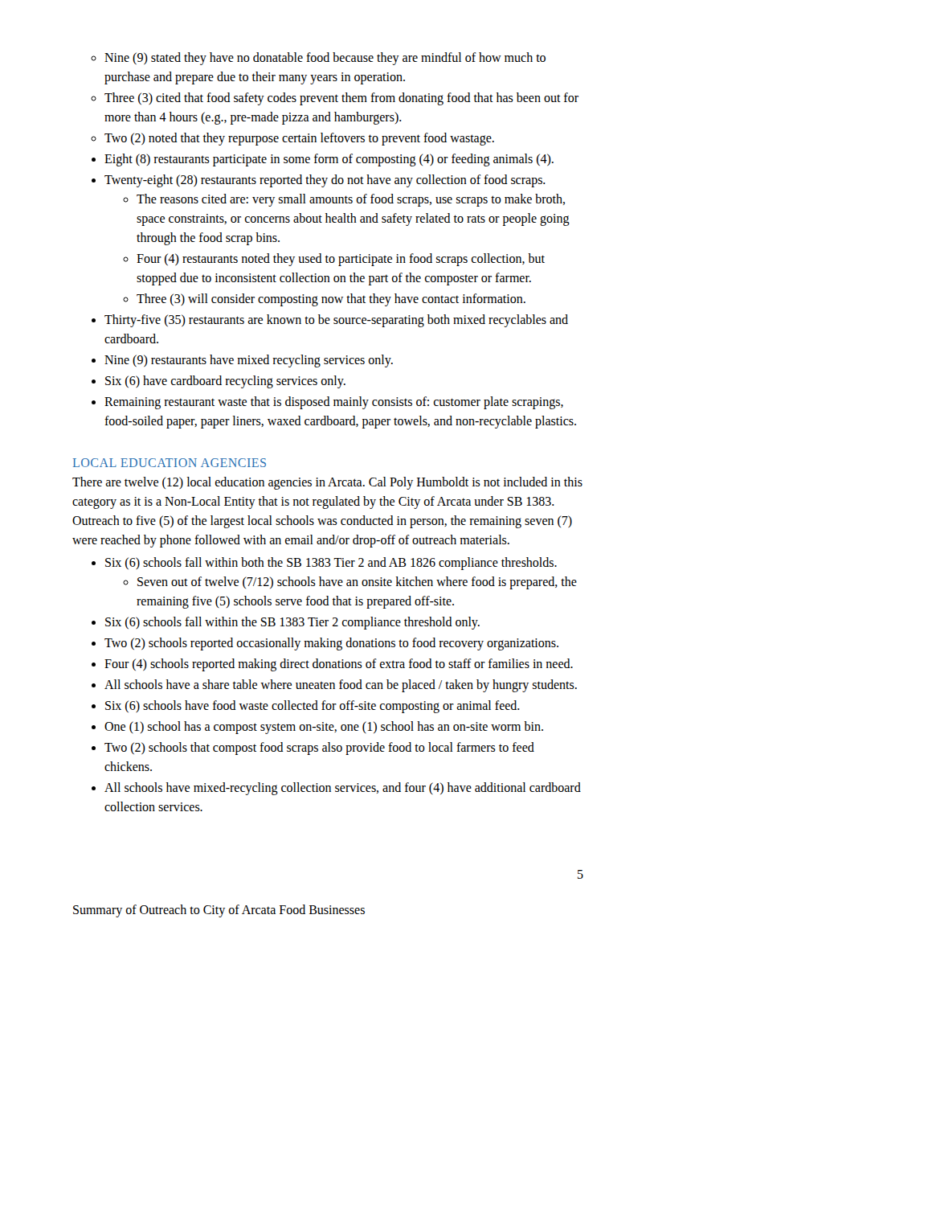Nine (9) stated they have no donatable food because they are mindful of how much to purchase and prepare due to their many years in operation.
Three (3) cited that food safety codes prevent them from donating food that has been out for more than 4 hours (e.g., pre-made pizza and hamburgers).
Two (2) noted that they repurpose certain leftovers to prevent food wastage.
Eight (8) restaurants participate in some form of composting (4) or feeding animals (4).
Twenty-eight (28) restaurants reported they do not have any collection of food scraps.
The reasons cited are: very small amounts of food scraps, use scraps to make broth, space constraints, or concerns about health and safety related to rats or people going through the food scrap bins.
Four (4) restaurants noted they used to participate in food scraps collection, but stopped due to inconsistent collection on the part of the composter or farmer.
Three (3) will consider composting now that they have contact information.
Thirty-five (35) restaurants are known to be source-separating both mixed recyclables and cardboard.
Nine (9) restaurants have mixed recycling services only.
Six (6) have cardboard recycling services only.
Remaining restaurant waste that is disposed mainly consists of: customer plate scrapings, food-soiled paper, paper liners, waxed cardboard, paper towels, and non-recyclable plastics.
Local Education Agencies
There are twelve (12) local education agencies in Arcata. Cal Poly Humboldt is not included in this category as it is a Non-Local Entity that is not regulated by the City of Arcata under SB 1383. Outreach to five (5) of the largest local schools was conducted in person, the remaining seven (7) were reached by phone followed with an email and/or drop-off of outreach materials.
Six (6) schools fall within both the SB 1383 Tier 2 and AB 1826 compliance thresholds.
Seven out of twelve (7/12) schools have an onsite kitchen where food is prepared, the remaining five (5) schools serve food that is prepared off-site.
Six (6) schools fall within the SB 1383 Tier 2 compliance threshold only.
Two (2) schools reported occasionally making donations to food recovery organizations.
Four (4) schools reported making direct donations of extra food to staff or families in need.
All schools have a share table where uneaten food can be placed / taken by hungry students.
Six (6) schools have food waste collected for off-site composting or animal feed.
One (1) school has a compost system on-site, one (1) school has an on-site worm bin.
Two (2) schools that compost food scraps also provide food to local farmers to feed chickens.
All schools have mixed-recycling collection services, and four (4) have additional cardboard collection services.
5
Summary of Outreach to City of Arcata Food Businesses